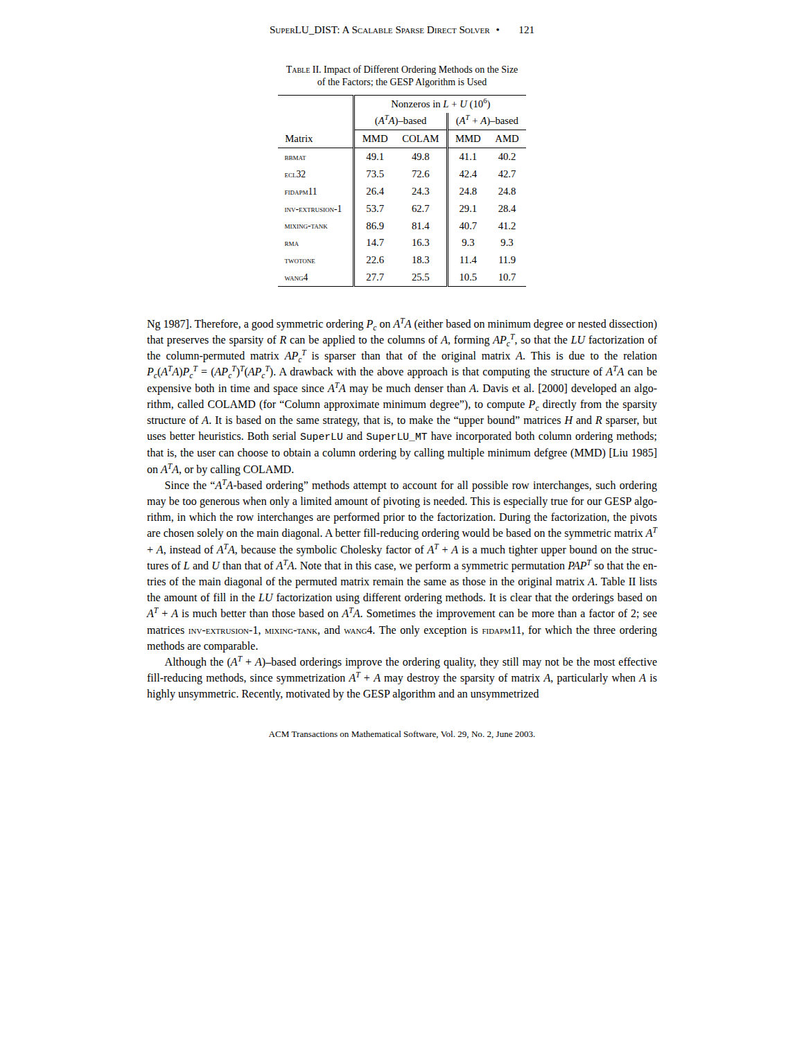SuperLU_DIST: A Scalable Sparse Direct Solver•121
Table II. Impact of Different Ordering Methods on the Size of the Factors; the GESP Algorithm is Used
| | Nonzeros in L + U (10 6 ) |
| | ( A T A )–based | ( A T + A )–based |
| Matrix | MMD | COLAM | MMD | AMD |
| bbmat | 49.1 | 49.8 | 41.1 | 40.2 |
| ecl32 | 73.5 | 72.6 | 42.4 | 42.7 |
| fidapm11 | 26.4 | 24.3 | 24.8 | 24.8 |
| inv-extrusion-1 | 53.7 | 62.7 | 29.1 | 28.4 |
| mixing-tank | 86.9 | 81.4 | 40.7 | 41.2 |
| rma | 14.7 | 16.3 | 9.3 | 9.3 |
| twotone | 22.6 | 18.3 | 11.4 | 11.9 |
| wang4 | 27.7 | 25.5 | 10.5 | 10.7 |
Ng 1987]. Therefore, a good symmetric ordering Pc on ATA (either based on minimum degree or nested dissection) that preserves the sparsity of R can be applied to the columns of A, forming APcT, so that the LU factorization of the column-permuted matrix APcT is sparser than that of the original matrix A. This is due to the relation Pc(ATA)PcT = (APcT)T(APcT). A drawback with the above approach is that computing the structure of ATA can be expensive both in time and space since ATA may be much denser than A. Davis et al. [2000] developed an algorithm, called COLAMD (for “Column approximate minimum degree”), to compute Pc directly from the sparsity structure of A. It is based on the same strategy, that is, to make the “upper bound” matrices H and R sparser, but uses better heuristics. Both serial SuperLU and SuperLU_MT have incorporated both column ordering methods; that is, the user can choose to obtain a column ordering by calling multiple minimum defgree (MMD) [Liu 1985] on ATA, or by calling COLAMD.
Since the “ATA-based ordering” methods attempt to account for all possible row interchanges, such ordering may be too generous when only a limited amount of pivoting is needed. This is especially true for our GESP algorithm, in which the row interchanges are performed prior to the factorization. During the factorization, the pivots are chosen solely on the main diagonal. A better fill-reducing ordering would be based on the symmetric matrix AT + A, instead of ATA, because the symbolic Cholesky factor of AT + A is a much tighter upper bound on the structures of L and U than that of ATA. Note that in this case, we perform a symmetric permutation PAPT so that the entries of the main diagonal of the permuted matrix remain the same as those in the original matrix A. Table II lists the amount of fill in the LU factorization using different ordering methods. It is clear that the orderings based on AT + A is much better than those based on ATA. Sometimes the improvement can be more than a factor of 2; see matrices inv-extrusion-1, mixing-tank, and wang4. The only exception is fidapm11, for which the three ordering methods are comparable.
Although the (AT + A)–based orderings improve the ordering quality, they still may not be the most effective fill-reducing methods, since symmetrization AT + A may destroy the sparsity of matrix A, particularly when A is highly unsymmetric. Recently, motivated by the GESP algorithm and an unsymmetrized
ACM Transactions on Mathematical Software, Vol. 29, No. 2, June 2003.